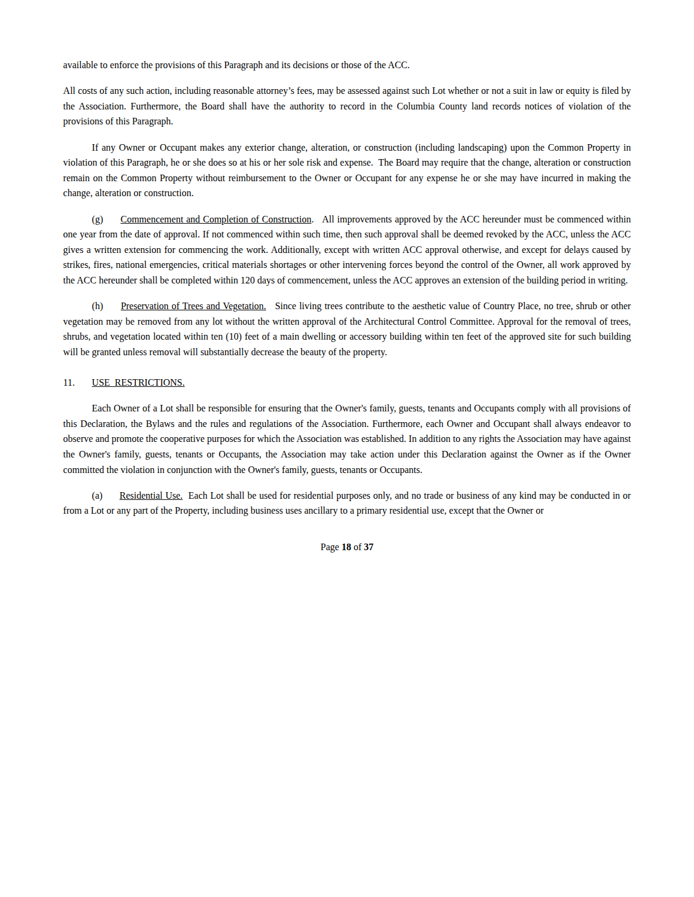available to enforce the provisions of this Paragraph and its decisions or those of the ACC.
All costs of any such action, including reasonable attorney’s fees, may be assessed against such Lot whether or not a suit in law or equity is filed by the Association. Furthermore, the Board shall have the authority to record in the Columbia County land records notices of violation of the provisions of this Paragraph.
If any Owner or Occupant makes any exterior change, alteration, or construction (including landscaping) upon the Common Property in violation of this Paragraph, he or she does so at his or her sole risk and expense. The Board may require that the change, alteration or construction remain on the Common Property without reimbursement to the Owner or Occupant for any expense he or she may have incurred in making the change, alteration or construction.
(g) Commencement and Completion of Construction. All improvements approved by the ACC hereunder must be commenced within one year from the date of approval. If not commenced within such time, then such approval shall be deemed revoked by the ACC, unless the ACC gives a written extension for commencing the work. Additionally, except with written ACC approval otherwise, and except for delays caused by strikes, fires, national emergencies, critical materials shortages or other intervening forces beyond the control of the Owner, all work approved by the ACC hereunder shall be completed within 120 days of commencement, unless the ACC approves an extension of the building period in writing.
(h) Preservation of Trees and Vegetation. Since living trees contribute to the aesthetic value of Country Place, no tree, shrub or other vegetation may be removed from any lot without the written approval of the Architectural Control Committee. Approval for the removal of trees, shrubs, and vegetation located within ten (10) feet of a main dwelling or accessory building within ten feet of the approved site for such building will be granted unless removal will substantially decrease the beauty of the property.
11. USE RESTRICTIONS.
Each Owner of a Lot shall be responsible for ensuring that the Owner's family, guests, tenants and Occupants comply with all provisions of this Declaration, the Bylaws and the rules and regulations of the Association. Furthermore, each Owner and Occupant shall always endeavor to observe and promote the cooperative purposes for which the Association was established. In addition to any rights the Association may have against the Owner's family, guests, tenants or Occupants, the Association may take action under this Declaration against the Owner as if the Owner committed the violation in conjunction with the Owner's family, guests, tenants or Occupants.
(a) Residential Use. Each Lot shall be used for residential purposes only, and no trade or business of any kind may be conducted in or from a Lot or any part of the Property, including business uses ancillary to a primary residential use, except that the Owner or
Page 18 of 37